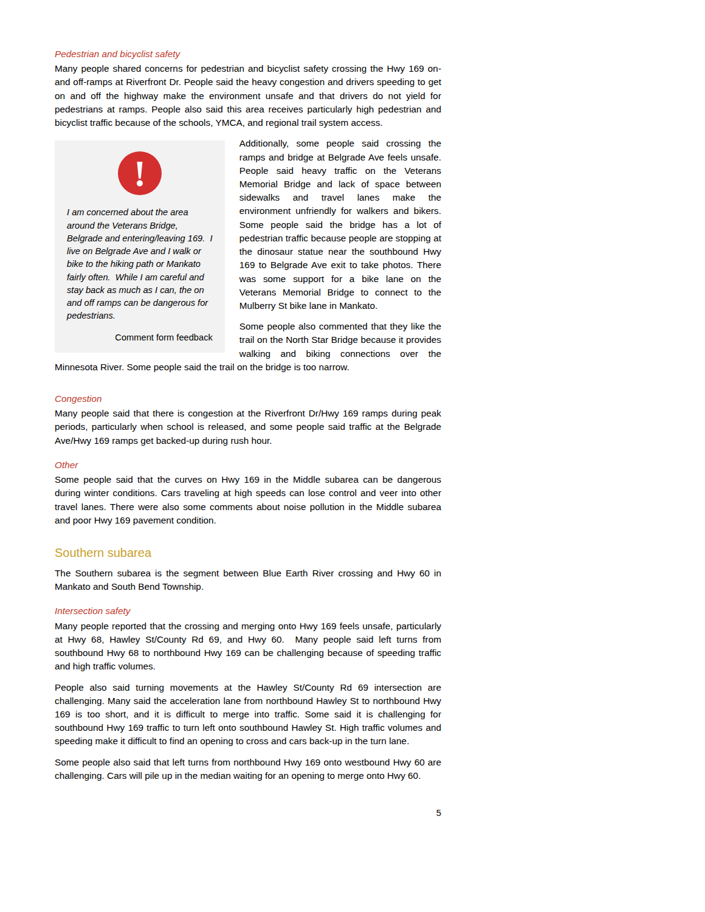Pedestrian and bicyclist safety
Many people shared concerns for pedestrian and bicyclist safety crossing the Hwy 169 on- and off-ramps at Riverfront Dr. People said the heavy congestion and drivers speeding to get on and off the highway make the environment unsafe and that drivers do not yield for pedestrians at ramps. People also said this area receives particularly high pedestrian and bicyclist traffic because of the schools, YMCA, and regional trail system access.
!
I am concerned about the area around the Veterans Bridge, Belgrade and entering/leaving 169. I live on Belgrade Ave and I walk or bike to the hiking path or Mankato fairly often. While I am careful and stay back as much as I can, the on and off ramps can be dangerous for pedestrians.
Comment form feedback
Additionally, some people said crossing the ramps and bridge at Belgrade Ave feels unsafe. People said heavy traffic on the Veterans Memorial Bridge and lack of space between sidewalks and travel lanes make the environment unfriendly for walkers and bikers. Some people said the bridge has a lot of pedestrian traffic because people are stopping at the dinosaur statue near the southbound Hwy 169 to Belgrade Ave exit to take photos. There was some support for a bike lane on the Veterans Memorial Bridge to connect to the Mulberry St bike lane in Mankato.
Some people also commented that they like the trail on the North Star Bridge because it provides walking and biking connections over the Minnesota River. Some people said the trail on the bridge is too narrow.
Congestion
Many people said that there is congestion at the Riverfront Dr/Hwy 169 ramps during peak periods, particularly when school is released, and some people said traffic at the Belgrade Ave/Hwy 169 ramps get backed-up during rush hour.
Other
Some people said that the curves on Hwy 169 in the Middle subarea can be dangerous during winter conditions. Cars traveling at high speeds can lose control and veer into other travel lanes. There were also some comments about noise pollution in the Middle subarea and poor Hwy 169 pavement condition.
Southern subarea
The Southern subarea is the segment between Blue Earth River crossing and Hwy 60 in Mankato and South Bend Township.
Intersection safety
Many people reported that the crossing and merging onto Hwy 169 feels unsafe, particularly at Hwy 68, Hawley St/County Rd 69, and Hwy 60. Many people said left turns from southbound Hwy 68 to northbound Hwy 169 can be challenging because of speeding traffic and high traffic volumes.
People also said turning movements at the Hawley St/County Rd 69 intersection are challenging. Many said the acceleration lane from northbound Hawley St to northbound Hwy 169 is too short, and it is difficult to merge into traffic. Some said it is challenging for southbound Hwy 169 traffic to turn left onto southbound Hawley St. High traffic volumes and speeding make it difficult to find an opening to cross and cars back-up in the turn lane.
Some people also said that left turns from northbound Hwy 169 onto westbound Hwy 60 are challenging. Cars will pile up in the median waiting for an opening to merge onto Hwy 60.
5